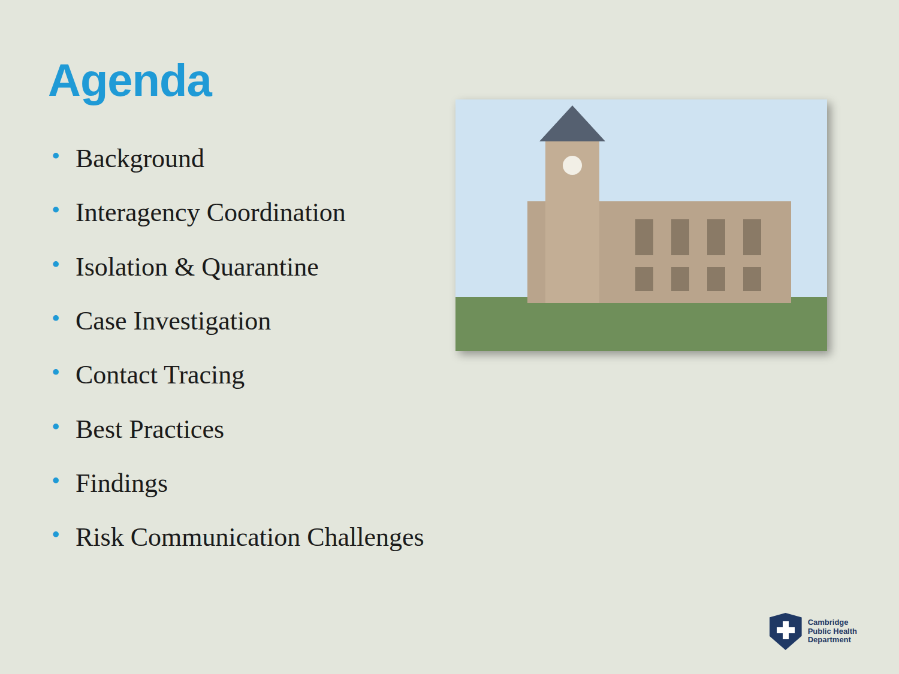Agenda
Background
Interagency Coordination
Isolation & Quarantine
Case Investigation
Contact Tracing
Best Practices
Findings
Risk Communication Challenges
Cambridge
Public Health
Department